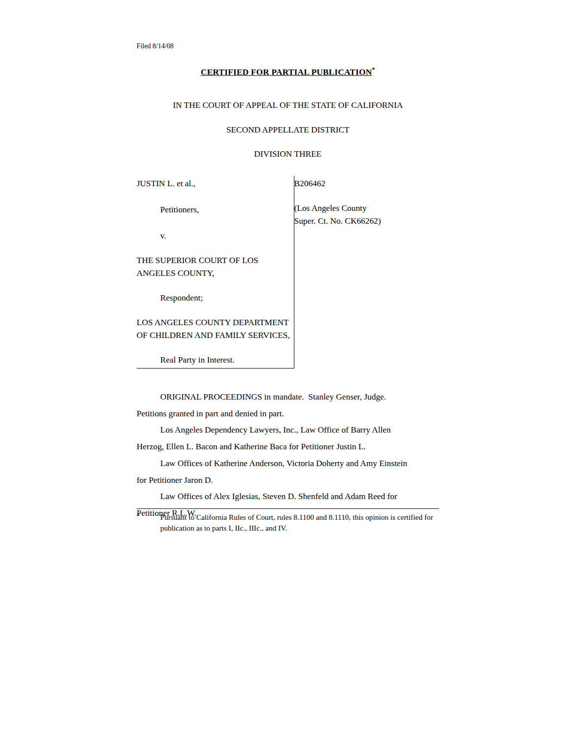Filed 8/14/08
CERTIFIED FOR PARTIAL PUBLICATION*
IN THE COURT OF APPEAL OF THE STATE OF CALIFORNIA
SECOND APPELLATE DISTRICT
DIVISION THREE
| JUSTIN L. et al., Petitioners, v. THE SUPERIOR COURT OF LOS ANGELES COUNTY, Respondent; LOS ANGELES COUNTY DEPARTMENT OF CHILDREN AND FAMILY SERVICES, Real Party in Interest. | B206462 (Los Angeles County Super. Ct. No. CK66262) |
ORIGINAL PROCEEDINGS in mandate. Stanley Genser, Judge.
Petitions granted in part and denied in part.
Los Angeles Dependency Lawyers, Inc., Law Office of Barry Allen
Herzog, Ellen L. Bacon and Katherine Baca for Petitioner Justin L.
Law Offices of Katherine Anderson, Victoria Doherty and Amy Einstein
for Petitioner Jaron D.
Law Offices of Alex Iglesias, Steven D. Shenfeld and Adam Reed for
Petitioner R.L.W.
* Pursuant to California Rules of Court, rules 8.1100 and 8.1110, this opinion is certified for publication as to parts I, IIc., IIIc., and IV.